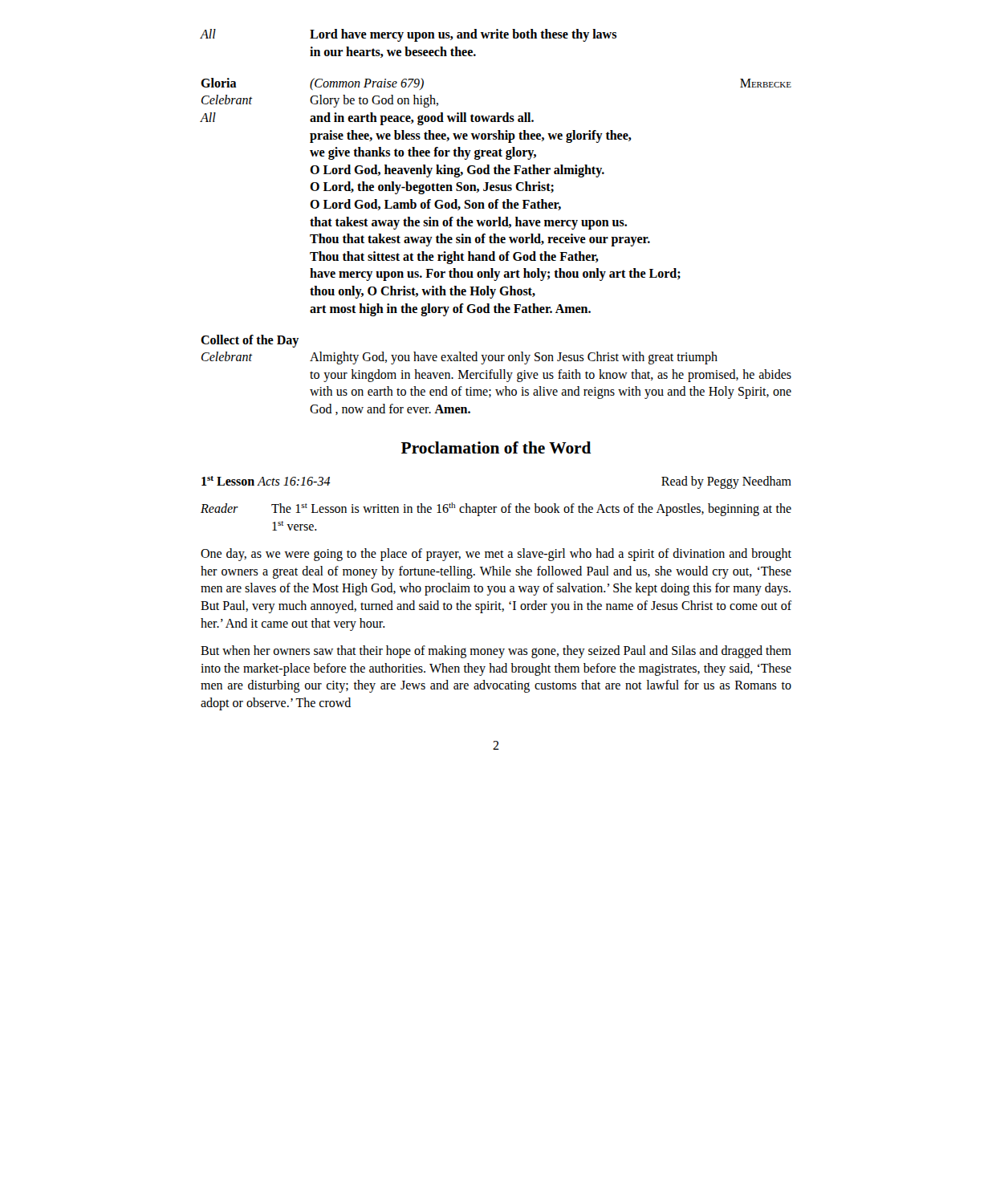All
Lord have mercy upon us, and write both these thy laws
in our hearts, we beseech thee.
Gloria
(Common Praise 679)
Merbecke
Celebrant
Glory be to God on high,
All
and in earth peace, good will towards all.
praise thee, we bless thee, we worship thee, we glorify thee,
we give thanks to thee for thy great glory,
O Lord God, heavenly king, God the Father almighty.
O Lord, the only-begotten Son, Jesus Christ;
O Lord God, Lamb of God, Son of the Father,
that takest away the sin of the world, have mercy upon us.
Thou that takest away the sin of the world, receive our prayer.
Thou that sittest at the right hand of God the Father,
have mercy upon us. For thou only art holy; thou only art the Lord;
thou only, O Christ, with the Holy Ghost,
art most high in the glory of God the Father. Amen.
Collect of the Day
Celebrant
Almighty God, you have exalted your only Son Jesus Christ with great triumph
to your kingdom in heaven. Mercifully give us faith to know that, as he promised, he abides with us on earth to the end of time; who is alive and reigns with you and the Holy Spirit, one God , now and for ever. Amen.
Proclamation of the Word
1st Lesson Acts 16:16-34
Read by Peggy Needham
Reader
The 1st Lesson is written in the 16th chapter of the book of the Acts of the Apostles, beginning at the 1st verse.
One day, as we were going to the place of prayer, we met a slave-girl who had a spirit of divination and brought her owners a great deal of money by fortune-telling. While she followed Paul and us, she would cry out, ‘These men are slaves of the Most High God, who proclaim to you a way of salvation.’ She kept doing this for many days. But Paul, very much annoyed, turned and said to the spirit, ‘I order you in the name of Jesus Christ to come out of her.’ And it came out that very hour.
But when her owners saw that their hope of making money was gone, they seized Paul and Silas and dragged them into the market-place before the authorities. When they had brought them before the magistrates, they said, ‘These men are disturbing our city; they are Jews and are advocating customs that are not lawful for us as Romans to adopt or observe.’ The crowd
2